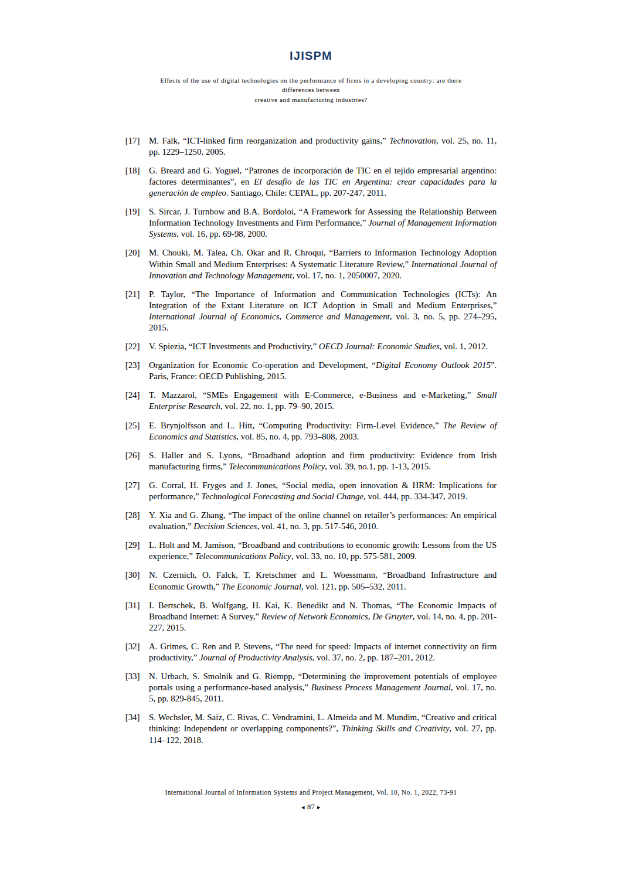IJISPM
Effects of the use of digital technologies on the performance of firms in a developing country: are there differences between
creative and manufacturing industries?
[17] M. Falk, “ICT-linked firm reorganization and productivity gains,” Technovation, vol. 25, no. 11, pp. 1229–1250, 2005.
[18] G. Breard and G. Yoguel, “Patrones de incorporación de TIC en el tejido empresarial argentino: factores determinantes”, en El desafío de las TIC en Argentina: crear capacidades para la generación de empleo. Santiago, Chile: CEPAL, pp. 207-247, 2011.
[19] S. Sircar, J. Turnbow and B.A. Bordoloi, “A Framework for Assessing the Relationship Between Information Technology Investments and Firm Performance,” Journal of Management Information Systems, vol. 16, pp. 69-98, 2000.
[20] M. Chouki, M. Talea, Ch. Okar and R. Chroqui, “Barriers to Information Technology Adoption Within Small and Medium Enterprises: A Systematic Literature Review,” International Journal of Innovation and Technology Management, vol. 17, no. 1, 2050007, 2020.
[21] P. Taylor, “The Importance of Information and Communication Technologies (ICTs): An Integration of the Extant Literature on ICT Adoption in Small and Medium Enterprises,” International Journal of Economics, Commerce and Management, vol. 3, no. 5, pp. 274–295, 2015.
[22] V. Spiezia, “ICT Investments and Productivity,” OECD Journal: Economic Studies, vol. 1, 2012.
[23] Organization for Economic Co-operation and Development, “Digital Economy Outlook 2015”. Paris, France: OECD Publishing, 2015.
[24] T. Mazzarol, “SMEs Engagement with E-Commerce, e-Business and e-Marketing,” Small Enterprise Research, vol. 22, no. 1, pp. 79–90, 2015.
[25] E. Brynjolfsson and L. Hitt, “Computing Productivity: Firm-Level Evidence,” The Review of Economics and Statistics, vol. 85, no. 4, pp. 793–808, 2003.
[26] S. Haller and S. Lyons, “Broadband adoption and firm productivity: Evidence from Irish manufacturing firms,” Telecommunications Policy, vol. 39, no.1, pp. 1-13, 2015.
[27] G. Corral, H. Fryges and J. Jones, “Social media, open innovation & HRM: Implications for performance,” Technological Forecasting and Social Change, vol. 444, pp. 334-347, 2019.
[28] Y. Xia and G. Zhang, “The impact of the online channel on retailer’s performances: An empirical evaluation,” Decision Sciences, vol. 41, no. 3, pp. 517-546, 2010.
[29] L. Holt and M. Jamison, “Broadband and contributions to economic growth: Lessons from the US experience,” Telecommunications Policy, vol. 33, no. 10, pp. 575-581, 2009.
[30] N. Czernich, O. Falck, T. Kretschmer and L. Woessmann, “Broadband Infrastructure and Economic Growth,” The Economic Journal, vol. 121, pp. 505–532, 2011.
[31] I. Bertschek, B. Wolfgang, H. Kai, K. Benedikt and N. Thomas, “The Economic Impacts of Broadband Internet: A Survey,” Review of Network Economics, De Gruyter, vol. 14, no. 4, pp. 201-227, 2015.
[32] A. Grimes, C. Ren and P. Stevens, “The need for speed: Impacts of internet connectivity on firm productivity,” Journal of Productivity Analysis, vol. 37, no. 2, pp. 187–201, 2012.
[33] N. Urbach, S. Smolnik and G. Riempp, “Determining the improvement potentials of employee portals using a performance-based analysis,” Business Process Management Journal, vol. 17, no. 5, pp. 829-845, 2011.
[34] S. Wechsler, M. Saiz, C. Rivas, C. Vendramini, L. Almeida and M. Mundim, “Creative and critical thinking: Independent or overlapping components?”, Thinking Skills and Creativity, vol. 27, pp. 114–122, 2018.
International Journal of Information Systems and Project Management, Vol. 10, No. 1, 2022, 73-91
◂ 87 ▸